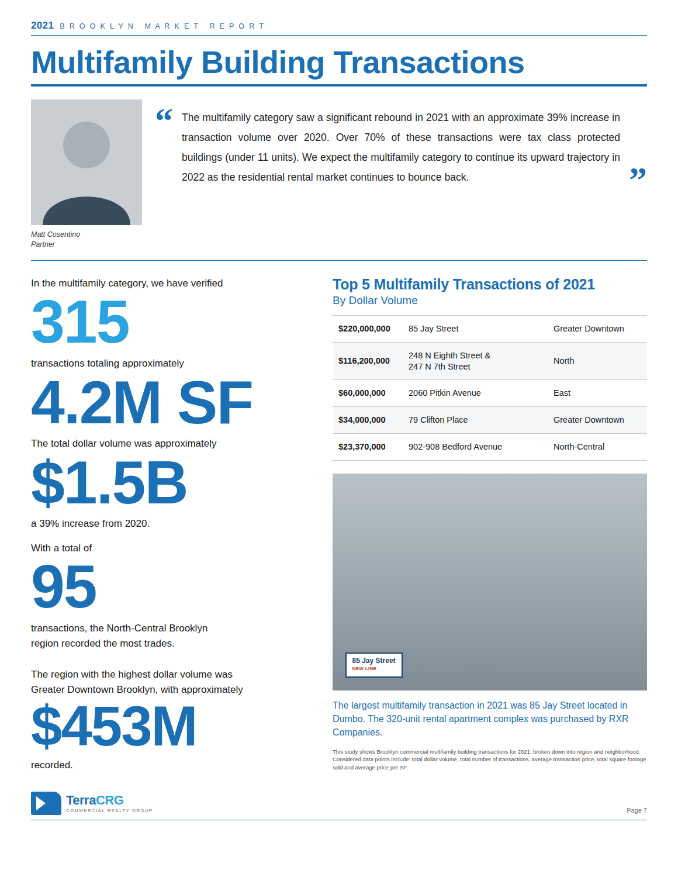2021 B R O O K L Y N M A R K E T R E P O R T
Multifamily Building Transactions
Matt Cosentino
Partner
“
The multifamily category saw a significant rebound in 2021 with an approximate 39% increase in transaction volume over 2020. Over 70% of these transactions were tax class protected buildings (under 11 units). We expect the multifamily category to continue its upward trajectory in 2022 as the residential rental market continues to bounce back.
”
In the multifamily category, we have verified
315
transactions totaling approximately
4.2M SF
The total dollar volume was approximately
$1.5B
a 39% increase from 2020.
With a total of
95
transactions, the North-Central Brooklyn
region recorded the most trades.
The region with the highest dollar volume was
Greater Downtown Brooklyn, with approximately
$453M
recorded.
Top 5 Multifamily Transactions of 2021
By Dollar Volume
| $220,000,000 | 85 Jay Street | Greater Downtown |
| $116,200,000 | 248 N Eighth Street & 247 N 7th Street | North |
| $60,000,000 | 2060 Pitkin Avenue | East |
| $34,000,000 | 79 Clifton Place | Greater Downtown |
| $23,370,000 | 902-908 Bedford Avenue | North-Central |
85 Jay Street
NEW LINE
The largest multifamily transaction in 2021 was 85 Jay Street located in Dumbo. The 320-unit rental apartment complex was purchased by RXR Companies.
This study shows Brooklyn commercial multifamily building transactions for 2021, broken down into region and neighborhood. Considered data points include: total dollar volume, total number of transactions, average transaction price, total square footage sold and average price per SF.
TerraCRG
COMMERCIAL REALTY GROUP
Page 7